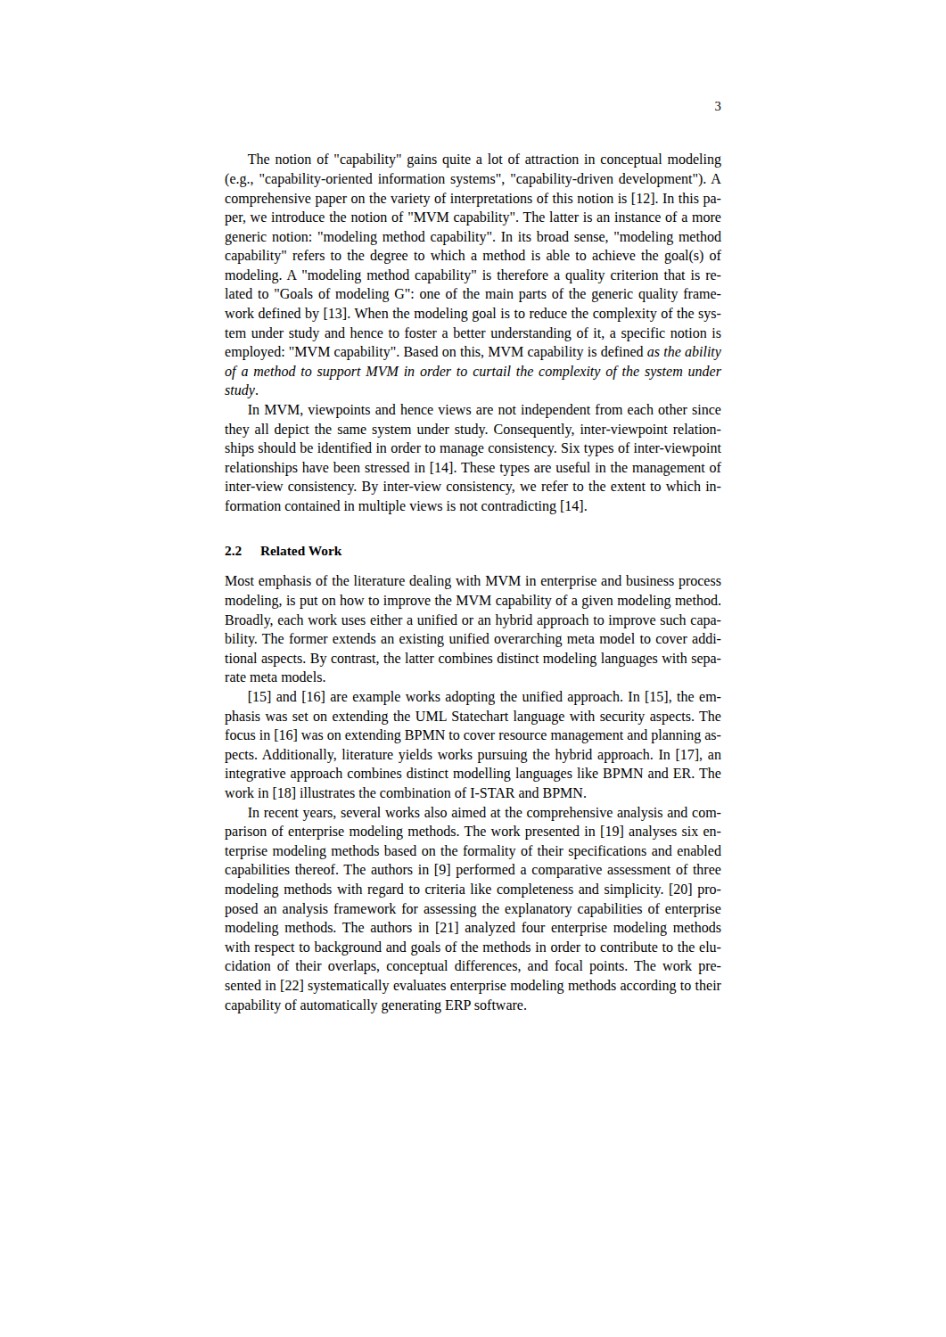3
The notion of "capability" gains quite a lot of attraction in conceptual modeling (e.g., "capability-oriented information systems", "capability-driven development"). A comprehensive paper on the variety of interpretations of this notion is [12]. In this paper, we introduce the notion of "MVM capability". The latter is an instance of a more generic notion: "modeling method capability". In its broad sense, "modeling method capability" refers to the degree to which a method is able to achieve the goal(s) of modeling. A "modeling method capability" is therefore a quality criterion that is related to "Goals of modeling G": one of the main parts of the generic quality framework defined by [13]. When the modeling goal is to reduce the complexity of the system under study and hence to foster a better understanding of it, a specific notion is employed: "MVM capability". Based on this, MVM capability is defined as the ability of a method to support MVM in order to curtail the complexity of the system under study.
In MVM, viewpoints and hence views are not independent from each other since they all depict the same system under study. Consequently, inter-viewpoint relationships should be identified in order to manage consistency. Six types of inter-viewpoint relationships have been stressed in [14]. These types are useful in the management of inter-view consistency. By inter-view consistency, we refer to the extent to which information contained in multiple views is not contradicting [14].
2.2 Related Work
Most emphasis of the literature dealing with MVM in enterprise and business process modeling, is put on how to improve the MVM capability of a given modeling method. Broadly, each work uses either a unified or an hybrid approach to improve such capability. The former extends an existing unified overarching meta model to cover additional aspects. By contrast, the latter combines distinct modeling languages with separate meta models.
[15] and [16] are example works adopting the unified approach. In [15], the emphasis was set on extending the UML Statechart language with security aspects. The focus in [16] was on extending BPMN to cover resource management and planning aspects. Additionally, literature yields works pursuing the hybrid approach. In [17], an integrative approach combines distinct modelling languages like BPMN and ER. The work in [18] illustrates the combination of I-STAR and BPMN.
In recent years, several works also aimed at the comprehensive analysis and comparison of enterprise modeling methods. The work presented in [19] analyses six enterprise modeling methods based on the formality of their specifications and enabled capabilities thereof. The authors in [9] performed a comparative assessment of three modeling methods with regard to criteria like completeness and simplicity. [20] proposed an analysis framework for assessing the explanatory capabilities of enterprise modeling methods. The authors in [21] analyzed four enterprise modeling methods with respect to background and goals of the methods in order to contribute to the elucidation of their overlaps, conceptual differences, and focal points. The work presented in [22] systematically evaluates enterprise modeling methods according to their capability of automatically generating ERP software.